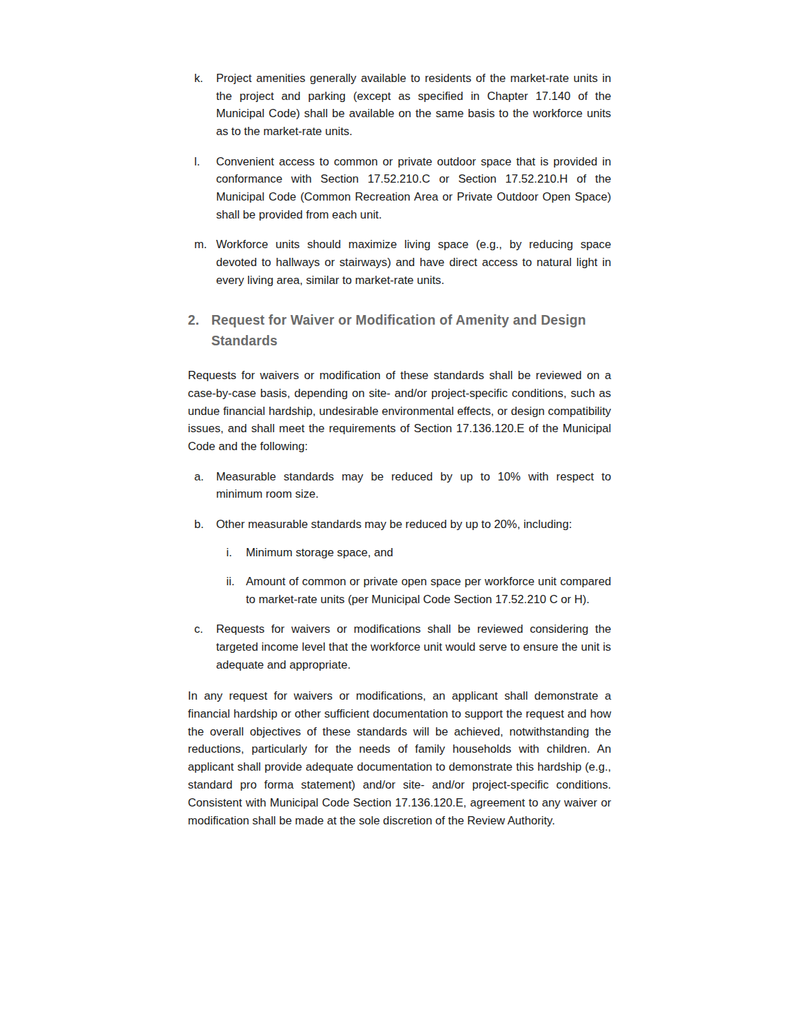k. Project amenities generally available to residents of the market-rate units in the project and parking (except as specified in Chapter 17.140 of the Municipal Code) shall be available on the same basis to the workforce units as to the market-rate units.
l. Convenient access to common or private outdoor space that is provided in conformance with Section 17.52.210.C or Section 17.52.210.H of the Municipal Code (Common Recreation Area or Private Outdoor Open Space) shall be provided from each unit.
m. Workforce units should maximize living space (e.g., by reducing space devoted to hallways or stairways) and have direct access to natural light in every living area, similar to market-rate units.
2. Request for Waiver or Modification of Amenity and Design Standards
Requests for waivers or modification of these standards shall be reviewed on a case-by-case basis, depending on site- and/or project-specific conditions, such as undue financial hardship, undesirable environmental effects, or design compatibility issues, and shall meet the requirements of Section 17.136.120.E of the Municipal Code and the following:
a. Measurable standards may be reduced by up to 10% with respect to minimum room size.
b. Other measurable standards may be reduced by up to 20%, including:
i. Minimum storage space, and
ii. Amount of common or private open space per workforce unit compared to market-rate units (per Municipal Code Section 17.52.210 C or H).
c. Requests for waivers or modifications shall be reviewed considering the targeted income level that the workforce unit would serve to ensure the unit is adequate and appropriate.
In any request for waivers or modifications, an applicant shall demonstrate a financial hardship or other sufficient documentation to support the request and how the overall objectives of these standards will be achieved, notwithstanding the reductions, particularly for the needs of family households with children. An applicant shall provide adequate documentation to demonstrate this hardship (e.g., standard pro forma statement) and/or site- and/or project-specific conditions. Consistent with Municipal Code Section 17.136.120.E, agreement to any waiver or modification shall be made at the sole discretion of the Review Authority.